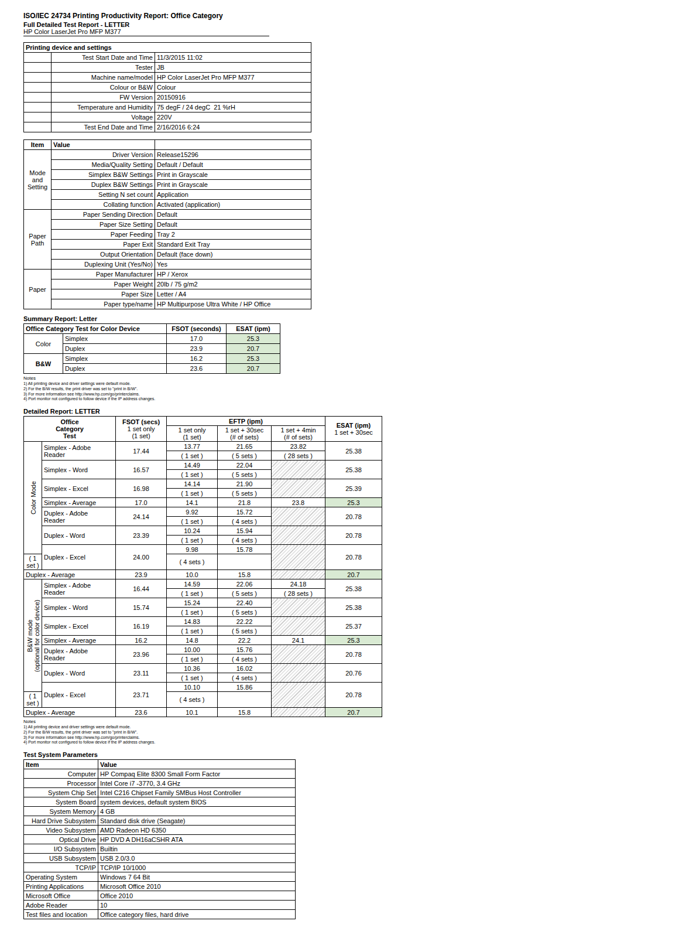ISO/IEC 24734 Printing Productivity Report: Office Category
Full Detailed Test Report - LETTER
HP Color LaserJet Pro MFP M377
| Printing device and settings |
| | Test Start Date and Time | 11/3/2015 11:02 |
| | Tester | JB |
| | Machine name/model | HP Color LaserJet Pro MFP M377 |
| | Colour or B&W | Colour |
| | FW Version | 20150916 |
| | Temperature and Humidity | 75 degF / 24 degC 21 %rH |
| | Voltage | 220V |
| | Test End Date and Time | 2/16/2016 6:24 |
| Item | Value | |
| Mode and Setting | Driver Version | Release15296 |
| Media/Quality Setting | Default / Default |
| Simplex B&W Settings | Print in Grayscale |
| Duplex B&W Settings | Print in Grayscale |
| Setting N set count | Application |
| Collating function | Activated (application) |
| Paper Path | Paper Sending Direction | Default |
| Paper Size Setting | Default |
| Paper Feeding | Tray 2 |
| Paper Exit | Standard Exit Tray |
| Output Orientation | Default (face down) |
| Duplexing Unit (Yes/No) | Yes |
| Paper | Paper Manufacturer | HP / Xerox |
| Paper Weight | 20lb / 75 g/m2 |
| Paper Size | Letter / A4 |
| Paper type/name | HP Multipurpose Ultra White / HP Office |
Summary Report: Letter
| Office Category Test for Color Device | FSOT (seconds) | ESAT (ipm) |
| Color | Simplex | 17.0 | 25.3 |
| Duplex | 23.9 | 20.7 |
| B&W | Simplex | 16.2 | 25.3 |
| Duplex | 23.6 | 20.7 |
Notes
1) All printing device and driver settings were default mode.
2) For the B/W results, the print driver was set to "print in B/W".
3) For more information see http://www.hp.com/go/printerclaims.
4) Port monitor not configured to follow device if the IP address changes.
Detailed Report: LETTER
| Office Category Test | FSOT (secs) 1 set only (1 set) | EFTP (ipm) | ESAT (ipm) 1 set + 30sec |
| 1 set only (1 set) | 1 set + 30sec (# of sets) | 1 set + 4min (# of sets) |
| Color Mode | Simplex - Adobe Reader | 17.44 | 13.77 | 21.65 | 23.82 | 25.38 |
| ( 1 set ) | ( 5 sets ) | ( 28 sets ) |
| Simplex - Word | 16.57 | 14.49 | 22.04 | | 25.38 |
| ( 1 set ) | ( 5 sets ) |
| Simplex - Excel | 16.98 | 14.14 | 21.90 | | 25.39 |
| ( 1 set ) | ( 5 sets ) |
| Simplex - Average | 17.0 | 14.1 | 21.8 | 23.8 | 25.3 |
| Duplex - Adobe Reader | 24.14 | 9.92 | 15.72 | | 20.78 |
| ( 1 set ) | ( 4 sets ) |
| Duplex - Word | 23.39 | 10.24 | 15.94 | | 20.78 |
| ( 1 set ) | ( 4 sets ) |
| Duplex - Excel | 24.00 | 9.98 | 15.78 | | 20.78 |
| ( 1 set ) | ( 4 sets ) |
| Duplex - Average | 23.9 | 10.0 | 15.8 | | 20.7 |
| B&W mode (optional for color device) | Simplex - Adobe Reader | 16.44 | 14.59 | 22.06 | 24.18 | 25.38 |
| ( 1 set ) | ( 5 sets ) | ( 28 sets ) |
| Simplex - Word | 15.74 | 15.24 | 22.40 | | 25.38 |
| ( 1 set ) | ( 5 sets ) |
| Simplex - Excel | 16.19 | 14.83 | 22.22 | | 25.37 |
| ( 1 set ) | ( 5 sets ) |
| Simplex - Average | 16.2 | 14.8 | 22.2 | 24.1 | 25.3 |
| Duplex - Adobe Reader | 23.96 | 10.00 | 15.76 | | 20.78 |
| ( 1 set ) | ( 4 sets ) |
| Duplex - Word | 23.11 | 10.36 | 16.02 | | 20.76 |
| ( 1 set ) | ( 4 sets ) |
| Duplex - Excel | 23.71 | 10.10 | 15.86 | | 20.78 |
| ( 1 set ) | ( 4 sets ) |
| Duplex - Average | 23.6 | 10.1 | 15.8 | | 20.7 |
Notes
1) All printing device and driver settings were default mode.
2) For the B/W results, the print driver was set to "print in B/W".
3) For more information see http://www.hp.com/go/printerclaims.
4) Port monitor not configured to follow device if the IP address changes.
Test System Parameters
| Item | Value |
| Computer | HP Compaq Elite 8300 Small Form Factor |
| Processor | Intel Core i7 -3770, 3.4 GHz |
| System Chip Set | Intel C216 Chipset Family SMBus Host Controller |
| System Board | system devices, default system BIOS |
| System Memory | 4 GB |
| Hard Drive Subsystem | Standard disk drive (Seagate) |
| Video Subsystem | AMD Radeon HD 6350 |
| Optical Drive | HP DVD A DH16aCSHR ATA |
| I/O Subsystem | Builtin |
| USB Subsystem | USB 2.0/3.0 |
| TCP/IP | TCP/IP 10/1000 |
| Operating System | Windows 7 64 Bit |
| Printing Applications | Microsoft Office 2010 |
| Microsoft Office | Office 2010 |
| Adobe Reader | 10 |
| Test files and location | Office category files, hard drive |